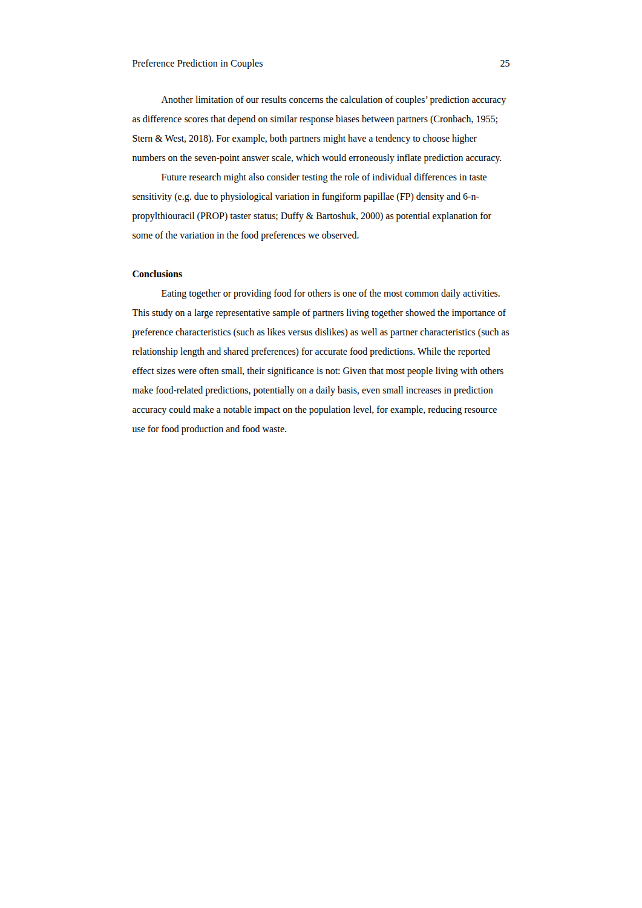Preference Prediction in Couples 25
Another limitation of our results concerns the calculation of couples’ prediction accuracy as difference scores that depend on similar response biases between partners (Cronbach, 1955; Stern & West, 2018). For example, both partners might have a tendency to choose higher numbers on the seven-point answer scale, which would erroneously inflate prediction accuracy.
Future research might also consider testing the role of individual differences in taste sensitivity (e.g. due to physiological variation in fungiform papillae (FP) density and 6-n-propylthiouracil (PROP) taster status; Duffy & Bartoshuk, 2000) as potential explanation for some of the variation in the food preferences we observed.
Conclusions
Eating together or providing food for others is one of the most common daily activities. This study on a large representative sample of partners living together showed the importance of preference characteristics (such as likes versus dislikes) as well as partner characteristics (such as relationship length and shared preferences) for accurate food predictions. While the reported effect sizes were often small, their significance is not: Given that most people living with others make food-related predictions, potentially on a daily basis, even small increases in prediction accuracy could make a notable impact on the population level, for example, reducing resource use for food production and food waste.